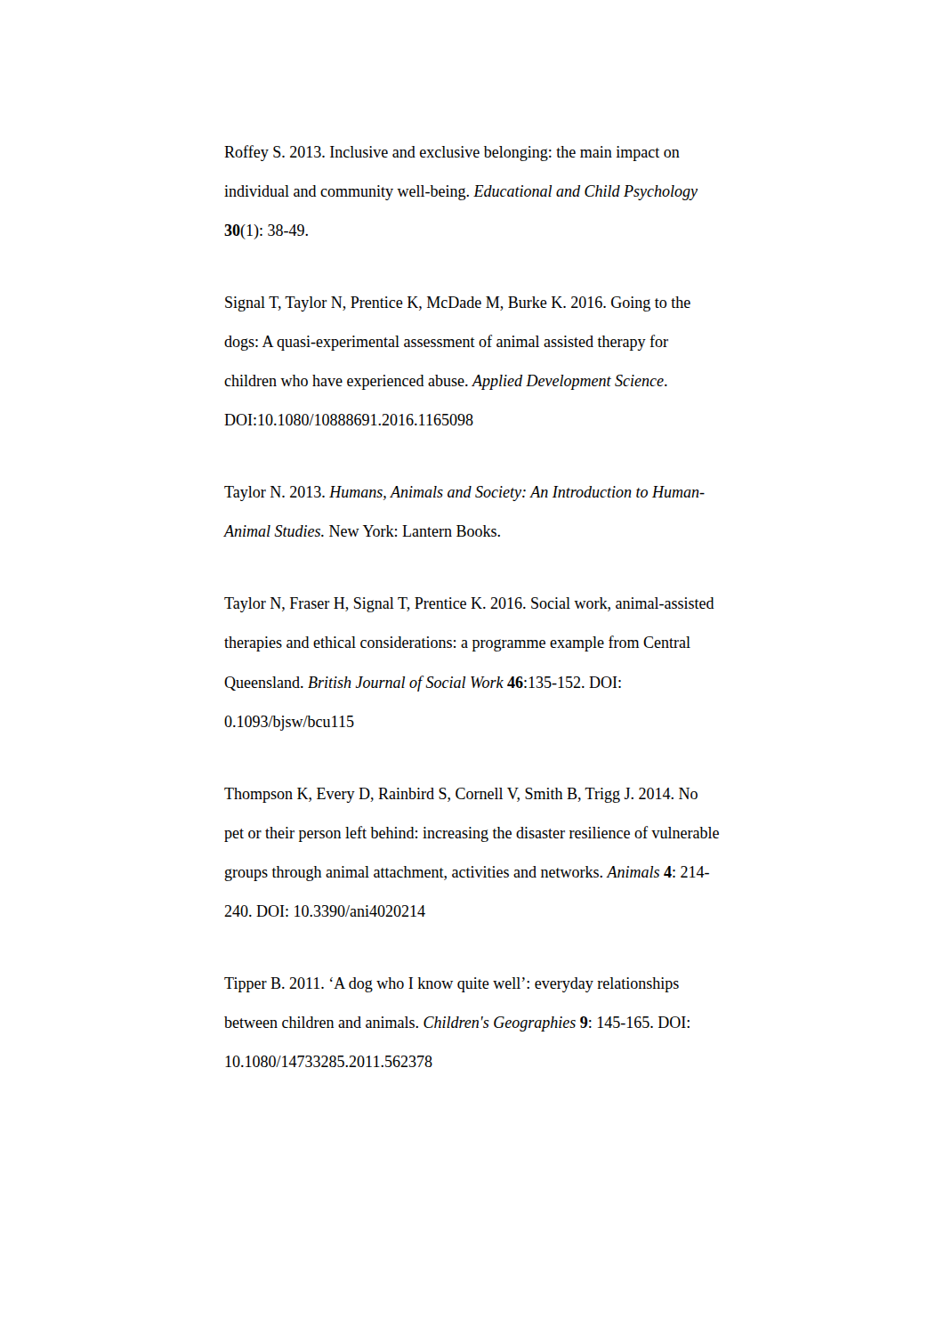Roffey S. 2013. Inclusive and exclusive belonging: the main impact on individual and community well-being. Educational and Child Psychology 30(1): 38-49.
Signal T, Taylor N, Prentice K, McDade M, Burke K. 2016. Going to the dogs: A quasi-experimental assessment of animal assisted therapy for children who have experienced abuse. Applied Development Science. DOI:10.1080/10888691.2016.1165098
Taylor N. 2013. Humans, Animals and Society: An Introduction to Human-Animal Studies. New York: Lantern Books.
Taylor N, Fraser H, Signal T, Prentice K. 2016. Social work, animal-assisted therapies and ethical considerations: a programme example from Central Queensland. British Journal of Social Work 46:135-152. DOI: 0.1093/bjsw/bcu115
Thompson K, Every D, Rainbird S, Cornell V, Smith B, Trigg J. 2014. No pet or their person left behind: increasing the disaster resilience of vulnerable groups through animal attachment, activities and networks. Animals 4: 214-240. DOI: 10.3390/ani4020214
Tipper B. 2011. ‘A dog who I know quite well’: everyday relationships between children and animals. Children's Geographies 9: 145-165. DOI: 10.1080/14733285.2011.562378